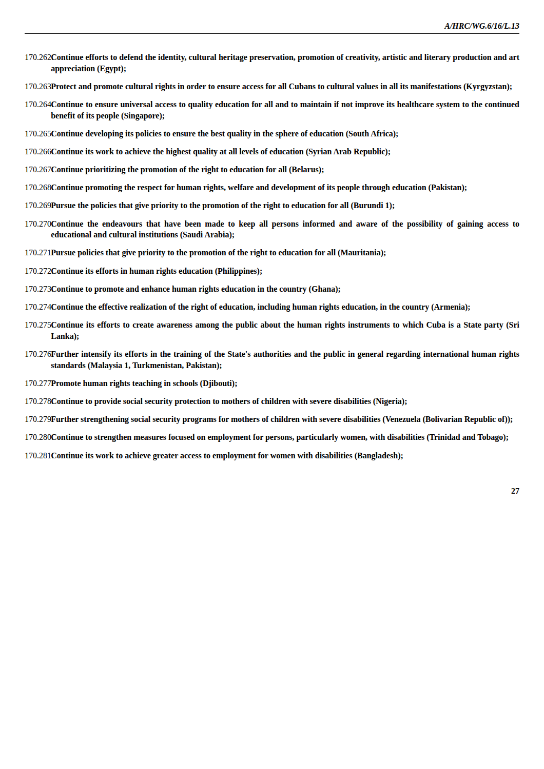A/HRC/WG.6/16/L.13
170.262. Continue efforts to defend the identity, cultural heritage preservation, promotion of creativity, artistic and literary production and art appreciation (Egypt);
170.263. Protect and promote cultural rights in order to ensure access for all Cubans to cultural values in all its manifestations (Kyrgyzstan);
170.264. Continue to ensure universal access to quality education for all and to maintain if not improve its healthcare system to the continued benefit of its people (Singapore);
170.265. Continue developing its policies to ensure the best quality in the sphere of education (South Africa);
170.266. Continue its work to achieve the highest quality at all levels of education (Syrian Arab Republic);
170.267. Continue prioritizing the promotion of the right to education for all (Belarus);
170.268. Continue promoting the respect for human rights, welfare and development of its people through education (Pakistan);
170.269. Pursue the policies that give priority to the promotion of the right to education for all (Burundi 1);
170.270. Continue the endeavours that have been made to keep all persons informed and aware of the possibility of gaining access to educational and cultural institutions (Saudi Arabia);
170.271. Pursue policies that give priority to the promotion of the right to education for all (Mauritania);
170.272. Continue its efforts in human rights education (Philippines);
170.273. Continue to promote and enhance human rights education in the country (Ghana);
170.274. Continue the effective realization of the right of education, including human rights education, in the country (Armenia);
170.275. Continue its efforts to create awareness among the public about the human rights instruments to which Cuba is a State party (Sri Lanka);
170.276. Further intensify its efforts in the training of the State's authorities and the public in general regarding international human rights standards (Malaysia 1, Turkmenistan, Pakistan);
170.277. Promote human rights teaching in schools (Djibouti);
170.278. Continue to provide social security protection to mothers of children with severe disabilities (Nigeria);
170.279. Further strengthening social security programs for mothers of children with severe disabilities (Venezuela (Bolivarian Republic of));
170.280. Continue to strengthen measures focused on employment for persons, particularly women, with disabilities (Trinidad and Tobago);
170.281. Continue its work to achieve greater access to employment for women with disabilities (Bangladesh);
27